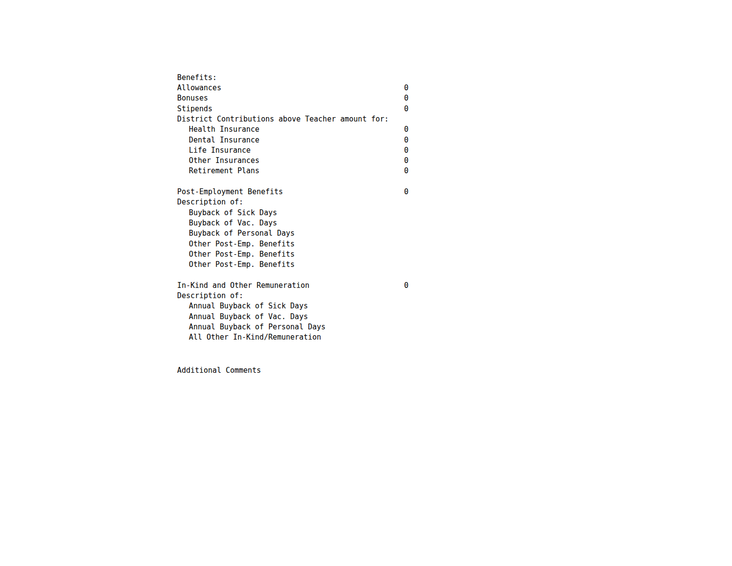| Benefits: | |
| Allowances | 0 |
| Bonuses | 0 |
| Stipends | 0 |
| District Contributions above Teacher amount for: | |
| Health Insurance | 0 |
| Dental Insurance | 0 |
| Life Insurance | 0 |
| Other Insurances | 0 |
| Retirement Plans | 0 |
| Post-Employment Benefits | 0 |
| Description of: | |
| Buyback of Sick Days | |
| Buyback of Vac. Days | |
| Buyback of Personal Days | |
| Other Post-Emp. Benefits | |
| Other Post-Emp. Benefits | |
| Other Post-Emp. Benefits | |
| In-Kind and Other Remuneration | 0 |
| Description of: | |
| Annual Buyback of Sick Days | |
| Annual Buyback of Vac. Days | |
| Annual Buyback of Personal Days | |
| All Other In-Kind/Remuneration | |
Additional Comments